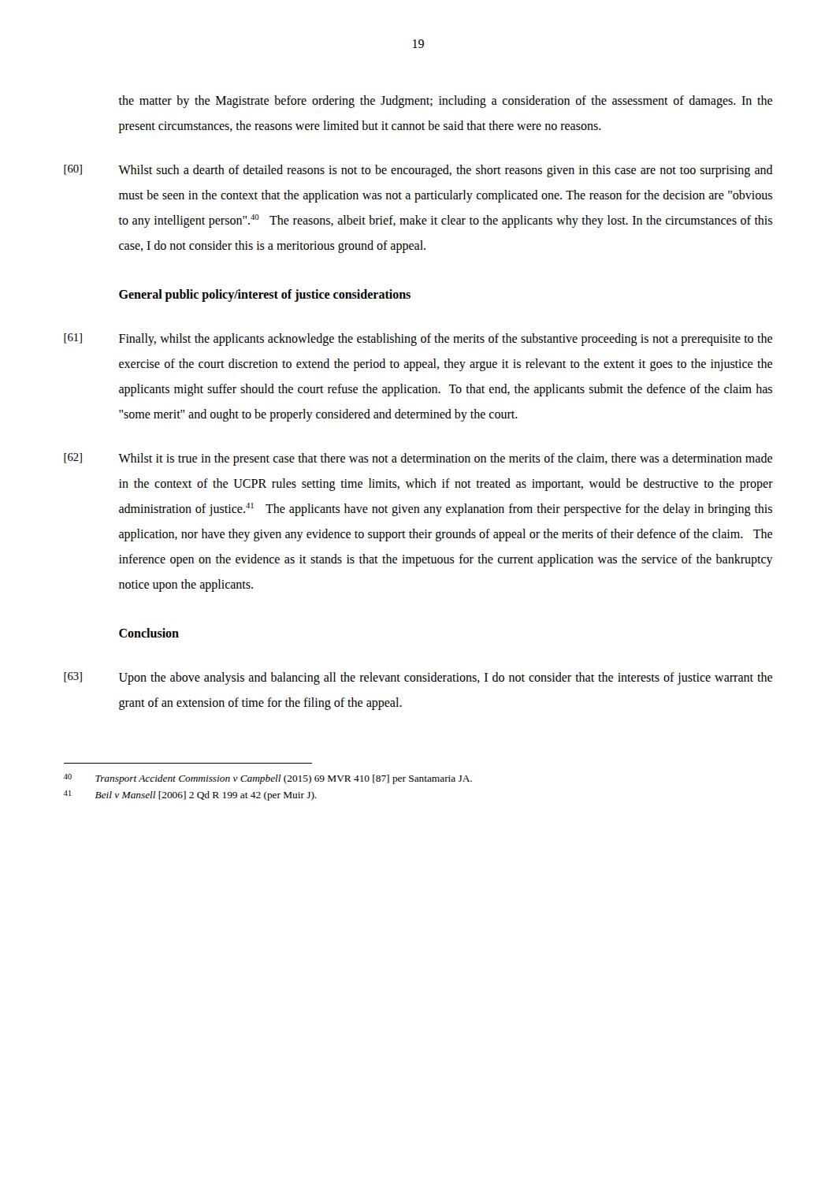19
the matter by the Magistrate before ordering the Judgment; including a consideration of the assessment of damages. In the present circumstances, the reasons were limited but it cannot be said that there were no reasons.
[60]
Whilst such a dearth of detailed reasons is not to be encouraged, the short reasons given in this case are not too surprising and must be seen in the context that the application was not a particularly complicated one. The reason for the decision are "obvious to any intelligent person".40 The reasons, albeit brief, make it clear to the applicants why they lost. In the circumstances of this case, I do not consider this is a meritorious ground of appeal.
General public policy/interest of justice considerations
[61]
Finally, whilst the applicants acknowledge the establishing of the merits of the substantive proceeding is not a prerequisite to the exercise of the court discretion to extend the period to appeal, they argue it is relevant to the extent it goes to the injustice the applicants might suffer should the court refuse the application. To that end, the applicants submit the defence of the claim has "some merit" and ought to be properly considered and determined by the court.
[62]
Whilst it is true in the present case that there was not a determination on the merits of the claim, there was a determination made in the context of the UCPR rules setting time limits, which if not treated as important, would be destructive to the proper administration of justice.41 The applicants have not given any explanation from their perspective for the delay in bringing this application, nor have they given any evidence to support their grounds of appeal or the merits of their defence of the claim. The inference open on the evidence as it stands is that the impetuous for the current application was the service of the bankruptcy notice upon the applicants.
Conclusion
[63]
Upon the above analysis and balancing all the relevant considerations, I do not consider that the interests of justice warrant the grant of an extension of time for the filing of the appeal.
40
Transport Accident Commission v Campbell (2015) 69 MVR 410 [87] per Santamaria JA.
41
Beil v Mansell [2006] 2 Qd R 199 at 42 (per Muir J).